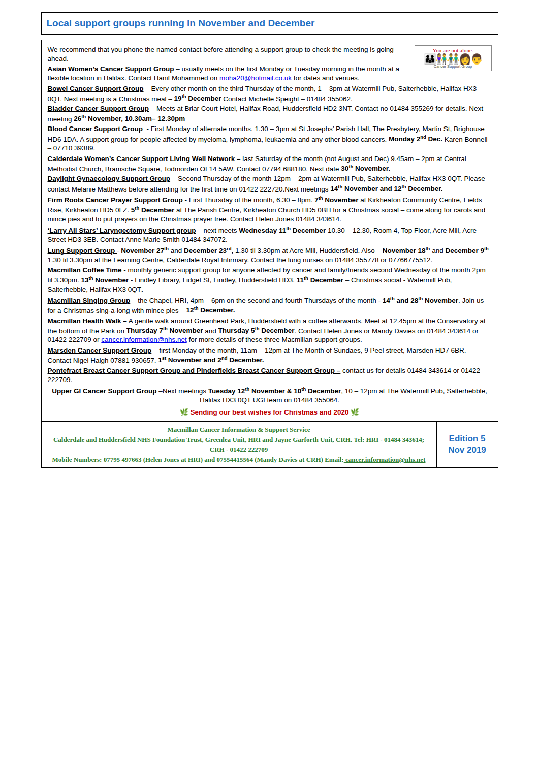Local support groups running in November and December
You are not alone.
👪👫👬👩👨
Cancer Support Group
We recommend that you phone the named contact before attending a support group to check the meeting is going ahead.
Asian Women’s Cancer Support Group – usually meets on the first Monday or Tuesday morning in the month at a flexible location in Halifax. Contact Hanif Mohammed on moha20@hotmail.co.uk for dates and venues.
Bowel Cancer Support Group – Every other month on the third Thursday of the month, 1 – 3pm at Watermill Pub, Salterhebble, Halifax HX3 0QT. Next meeting is a Christmas meal – 19th December Contact Michelle Speight – 01484 355062.
Bladder Cancer Support Group – Meets at Briar Court Hotel, Halifax Road, Huddersfield HD2 3NT. Contact no 01484 355269 for details. Next meeting 26th November, 10.30am– 12.30pm
Blood Cancer Support Group - First Monday of alternate months. 1.30 – 3pm at St Josephs’ Parish Hall, The Presbytery, Martin St, Brighouse HD6 1DA. A support group for people affected by myeloma, lymphoma, leukaemia and any other blood cancers. Monday 2nd Dec. Karen Bonnell – 07710 39389.
Calderdale Women’s Cancer Support Living Well Network – last Saturday of the month (not August and Dec) 9.45am – 2pm at Central Methodist Church, Bramsche Square, Todmorden OL14 5AW. Contact 07794 688180. Next date 30th November.
Daylight Gynaecology Support Group – Second Thursday of the month 12pm – 2pm at Watermill Pub, Salterhebble, Halifax HX3 0QT. Please contact Melanie Matthews before attending for the first time on 01422 222720.Next meetings 14th November and 12th December.
Firm Roots Cancer Prayer Support Group - First Thursday of the month, 6.30 – 8pm. 7th November at Kirkheaton Community Centre, Fields Rise, Kirkheaton HD5 0LZ. 5th December at The Parish Centre, Kirkheaton Church HD5 0BH for a Christmas social – come along for carols and mince pies and to put prayers on the Christmas prayer tree. Contact Helen Jones 01484 343614.
‘Larry All Stars’ Laryngectomy Support group – next meets Wednesday 11th December 10.30 – 12.30, Room 4, Top Floor, Acre Mill, Acre Street HD3 3EB. Contact Anne Marie Smith 01484 347072.
Lung Support Group - November 27th and December 23rd, 1.30 til 3.30pm at Acre Mill, Huddersfield. Also – November 18th and December 9th 1.30 til 3.30pm at the Learning Centre, Calderdale Royal Infirmary. Contact the lung nurses on 01484 355778 or 07766775512.
Macmillan Coffee Time - monthly generic support group for anyone affected by cancer and family/friends second Wednesday of the month 2pm til 3.30pm. 13th November - Lindley Library, Lidget St, Lindley, Huddersfield HD3. 11th December – Christmas social - Watermill Pub, Salterhebble, Halifax HX3 0QT.
Macmillan Singing Group – the Chapel, HRI, 4pm – 6pm on the second and fourth Thursdays of the month - 14th and 28th November. Join us for a Christmas sing-a-long with mince pies – 12th December.
Macmillan Health Walk – A gentle walk around Greenhead Park, Huddersfield with a coffee afterwards. Meet at 12.45pm at the Conservatory at the bottom of the Park on Thursday 7th November and Thursday 5th December. Contact Helen Jones or Mandy Davies on 01484 343614 or 01422 222709 or cancer.information@nhs.net for more details of these three Macmillan support groups.
Marsden Cancer Support Group – first Monday of the month, 11am – 12pm at The Month of Sundaes, 9 Peel street, Marsden HD7 6BR. Contact Nigel Haigh 07881 930657. 1st November and 2nd December.
Pontefract Breast Cancer Support Group and Pinderfields Breast Cancer Support Group – contact us for details 01484 343614 or 01422 222709.
Upper GI Cancer Support Group –Next meetings Tuesday 12th November & 10th December, 10 – 12pm at The Watermill Pub, Salterhebble, Halifax HX3 0QT UGI team on 01484 355064.
🌿 Sending our best wishes for Christmas and 2020 🌿
Macmillan Cancer Information & Support Service
Calderdale and Huddersfield NHS Foundation Trust, Greenlea Unit, HRI and Jayne Garforth Unit, CRH. Tel: HRI - 01484 343614; CRH - 01422 222709
Mobile Numbers: 07795 497663 (Helen Jones at HRI) and 07554415564 (Mandy Davies at CRH) Email: cancer.information@nhs.net
Edition 5
Nov 2019